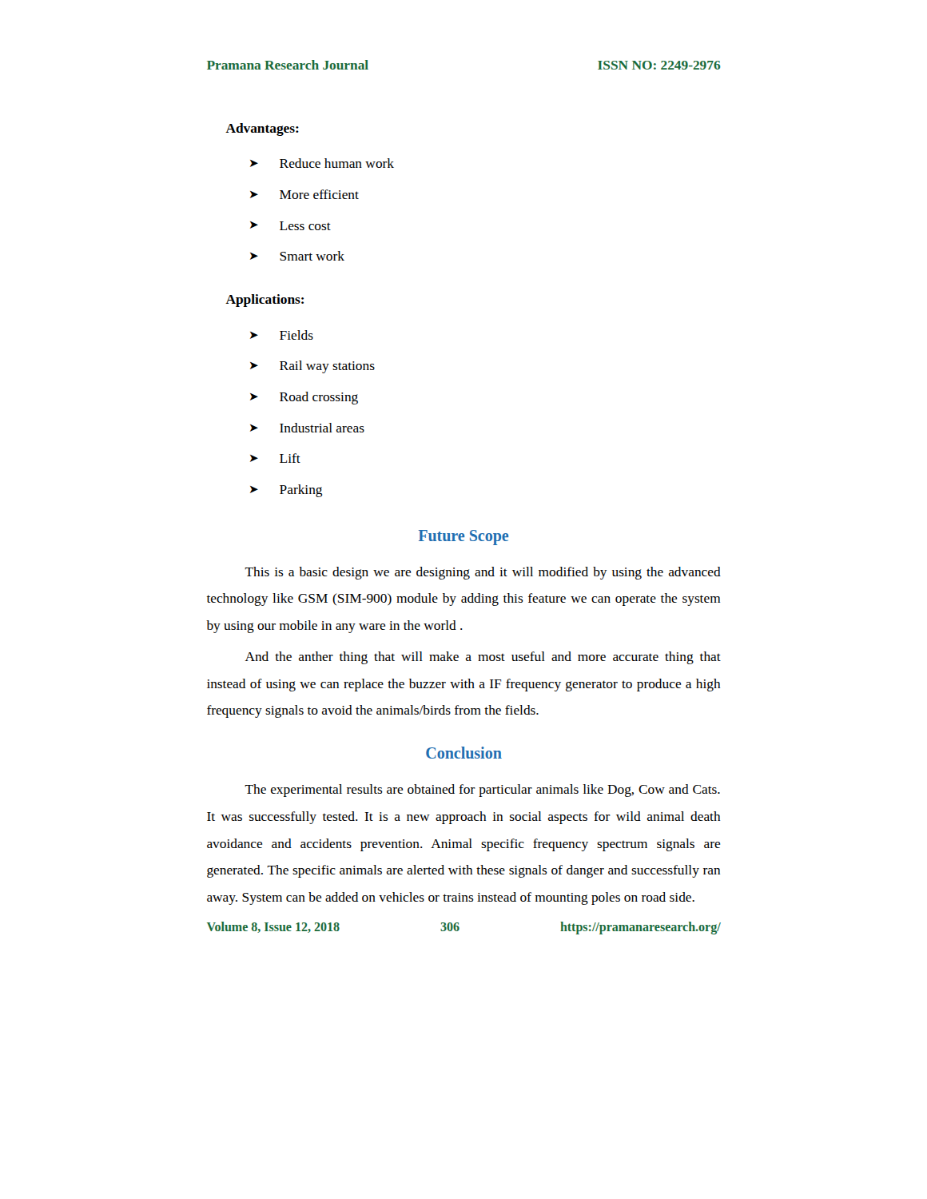Pramana Research Journal ISSN NO: 2249-2976
Advantages:
Reduce human work
More efficient
Less cost
Smart work
Applications:
Fields
Rail way stations
Road crossing
Industrial areas
Lift
Parking
Future Scope
This is a basic design we are designing and it will modified by using the advanced technology like GSM (SIM-900) module by adding this feature we can operate the system by using our mobile in any ware in the world .
And the anther thing that will make a most useful and more accurate thing that instead of using we can replace the buzzer with a IF frequency generator to produce a high frequency signals to avoid the animals/birds from the fields.
Conclusion
The experimental results are obtained for particular animals like Dog, Cow and Cats. It was successfully tested. It is a new approach in social aspects for wild animal death avoidance and accidents prevention. Animal specific frequency spectrum signals are generated. The specific animals are alerted with these signals of danger and successfully ran away. System can be added on vehicles or trains instead of mounting poles on road side.
Volume 8, Issue 12, 2018 306 https://pramanaresearch.org/